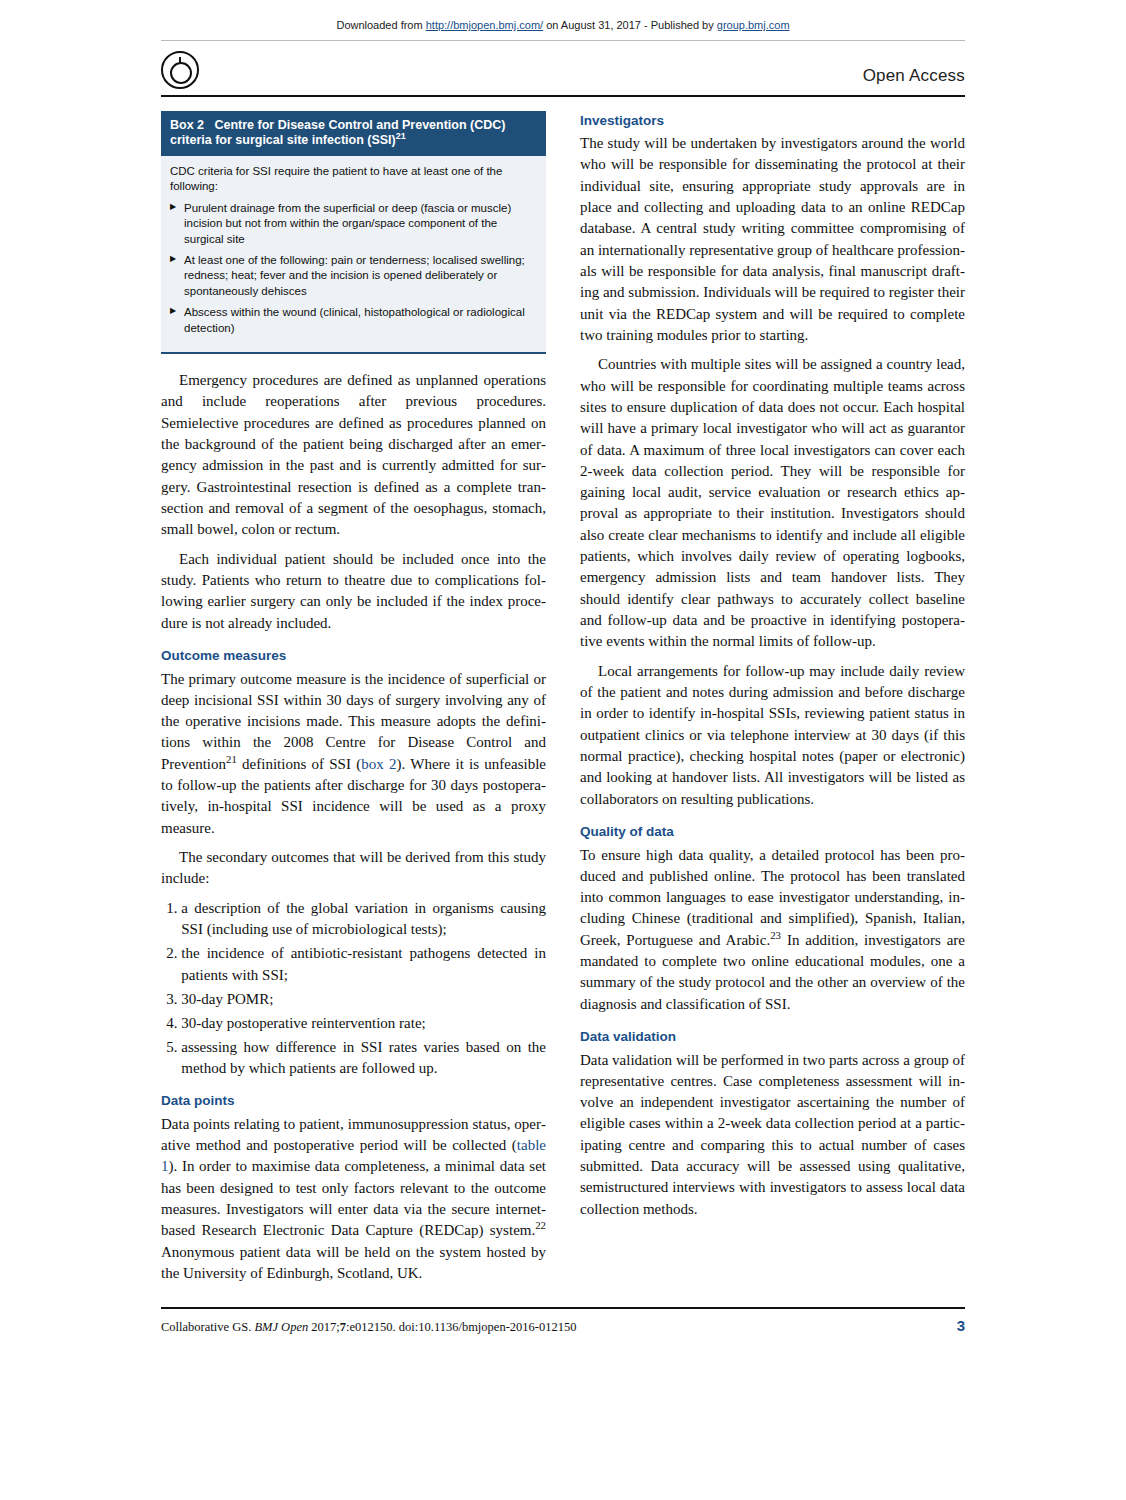Downloaded from http://bmjopen.bmj.com/ on August 31, 2017 - Published by group.bmj.com
Open Access
Box 2 Centre for Disease Control and Prevention (CDC) criteria for surgical site infection (SSI)21
CDC criteria for SSI require the patient to have at least one of the following:
Purulent drainage from the superficial or deep (fascia or muscle) incision but not from within the organ/space component of the surgical site
At least one of the following: pain or tenderness; localised swelling; redness; heat; fever and the incision is opened deliberately or spontaneously dehisces
Abscess within the wound (clinical, histopathological or radiological detection)
Emergency procedures are defined as unplanned operations and include reoperations after previous procedures. Semielective procedures are defined as procedures planned on the background of the patient being discharged after an emergency admission in the past and is currently admitted for surgery. Gastrointestinal resection is defined as a complete transection and removal of a segment of the oesophagus, stomach, small bowel, colon or rectum.
Each individual patient should be included once into the study. Patients who return to theatre due to complications following earlier surgery can only be included if the index procedure is not already included.
Outcome measures
The primary outcome measure is the incidence of superficial or deep incisional SSI within 30 days of surgery involving any of the operative incisions made. This measure adopts the definitions within the 2008 Centre for Disease Control and Prevention21 definitions of SSI (box 2). Where it is unfeasible to follow-up the patients after discharge for 30 days postoperatively, in-hospital SSI incidence will be used as a proxy measure.
The secondary outcomes that will be derived from this study include:
a description of the global variation in organisms causing SSI (including use of microbiological tests);
the incidence of antibiotic-resistant pathogens detected in patients with SSI;
30-day POMR;
30-day postoperative reintervention rate;
assessing how difference in SSI rates varies based on the method by which patients are followed up.
Data points
Data points relating to patient, immunosuppression status, operative method and postoperative period will be collected (table 1). In order to maximise data completeness, a minimal data set has been designed to test only factors relevant to the outcome measures. Investigators will enter data via the secure internet-based Research Electronic Data Capture (REDCap) system.22 Anonymous patient data will be held on the system hosted by the University of Edinburgh, Scotland, UK.
Investigators
The study will be undertaken by investigators around the world who will be responsible for disseminating the protocol at their individual site, ensuring appropriate study approvals are in place and collecting and uploading data to an online REDCap database. A central study writing committee compromising of an internationally representative group of healthcare professionals will be responsible for data analysis, final manuscript drafting and submission. Individuals will be required to register their unit via the REDCap system and will be required to complete two training modules prior to starting.
Countries with multiple sites will be assigned a country lead, who will be responsible for coordinating multiple teams across sites to ensure duplication of data does not occur. Each hospital will have a primary local investigator who will act as guarantor of data. A maximum of three local investigators can cover each 2-week data collection period. They will be responsible for gaining local audit, service evaluation or research ethics approval as appropriate to their institution. Investigators should also create clear mechanisms to identify and include all eligible patients, which involves daily review of operating logbooks, emergency admission lists and team handover lists. They should identify clear pathways to accurately collect baseline and follow-up data and be proactive in identifying postoperative events within the normal limits of follow-up.
Local arrangements for follow-up may include daily review of the patient and notes during admission and before discharge in order to identify in-hospital SSIs, reviewing patient status in outpatient clinics or via telephone interview at 30 days (if this normal practice), checking hospital notes (paper or electronic) and looking at handover lists. All investigators will be listed as collaborators on resulting publications.
Quality of data
To ensure high data quality, a detailed protocol has been produced and published online. The protocol has been translated into common languages to ease investigator understanding, including Chinese (traditional and simplified), Spanish, Italian, Greek, Portuguese and Arabic.23 In addition, investigators are mandated to complete two online educational modules, one a summary of the study protocol and the other an overview of the diagnosis and classification of SSI.
Data validation
Data validation will be performed in two parts across a group of representative centres. Case completeness assessment will involve an independent investigator ascertaining the number of eligible cases within a 2-week data collection period at a participating centre and comparing this to actual number of cases submitted. Data accuracy will be assessed using qualitative, semistructured interviews with investigators to assess local data collection methods.
Collaborative GS. BMJ Open 2017;7:e012150. doi:10.1136/bmjopen-2016-012150
3